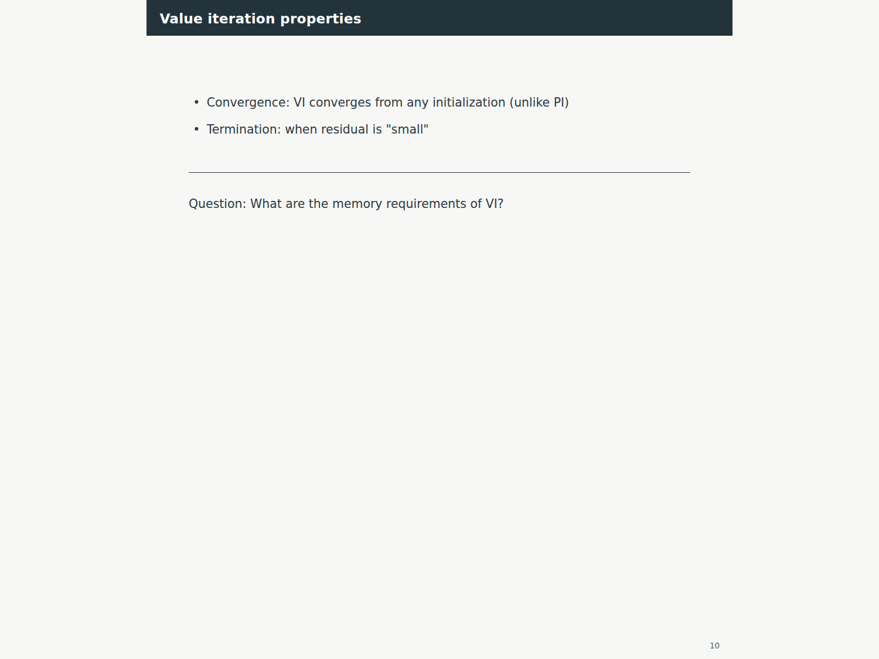Value iteration properties
Convergence: VI converges from any initialization (unlike PI)
Termination: when residual is "small"
Question: What are the memory requirements of VI?
10